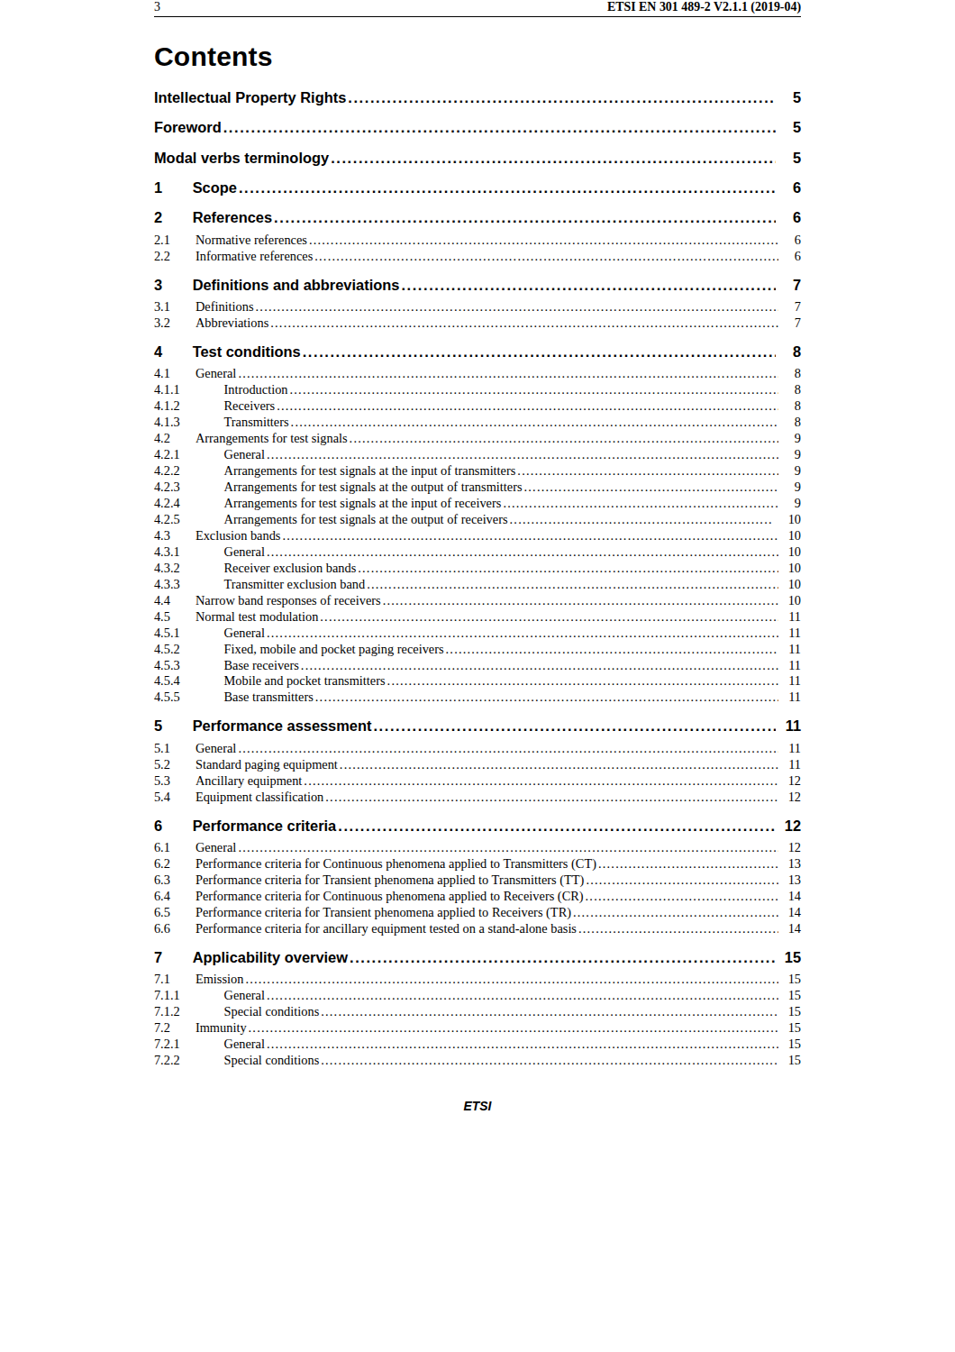3 ETSI EN 301 489-2 V2.1.1 (2019-04)
Contents
Intellectual Property Rights .................................................................................................................. 5
Foreword ............................................................................................................................................. 5
Modal verbs terminology ................................................................................................................. 5
1 Scope ................................................................................................................................. 6
2 References ......................................................................................................................... 6
2.1 Normative references ......................................................................................................................... 6
2.2 Informative references ....................................................................................................................... 6
3 Definitions and abbreviations ............................................................................................. 7
3.1 Definitions ..................................................................................................................................... 7
3.2 Abbreviations ................................................................................................................................. 7
4 Test conditions ................................................................................................................. 8
4.1 General .......................................................................................................................................... 8
4.1.1 Introduction ............................................................................................................................. 8
4.1.2 Receivers ................................................................................................................................. 8
4.1.3 Transmitters ............................................................................................................................. 8
4.2 Arrangements for test signals ....................................................................................................... 9
4.2.1 General ..................................................................................................................................... 9
4.2.2 Arrangements for test signals at the input of transmitters ............................................................. 9
4.2.3 Arrangements for test signals at the output of transmitters ........................................................... 9
4.2.4 Arrangements for test signals at the input of receivers ................................................................. 9
4.2.5 Arrangements for test signals at the output of receivers ............................................................. 10
4.3 Exclusion bands ............................................................................................................................. 10
4.3.1 General ..................................................................................................................................... 10
4.3.2 Receiver exclusion bands ......................................................................................................... 10
4.3.3 Transmitter exclusion band ..................................................................................................... 10
4.4 Narrow band responses of receivers ............................................................................................. 10
4.5 Normal test modulation ................................................................................................................. 11
4.5.1 General ..................................................................................................................................... 11
4.5.2 Fixed, mobile and pocket paging receivers ............................................................................. 11
4.5.3 Base receivers ......................................................................................................................... 11
4.5.4 Mobile and pocket transmitters ................................................................................................. 11
4.5.5 Base transmitters ..................................................................................................................... 11
5 Performance assessment ..................................................................................................... 11
5.1 General .......................................................................................................................................... 11
5.2 Standard paging equipment ......................................................................................................... 11
5.3 Ancillary equipment ......................................................................................................................... 12
5.4 Equipment classification ................................................................................................................. 12
6 Performance criteria ............................................................................................................. 12
6.1 General .......................................................................................................................................... 12
6.2 Performance criteria for Continuous phenomena applied to Transmitters (CT) ............................................. 13
6.3 Performance criteria for Transient phenomena applied to Transmitters (TT) ................................................... 13
6.4 Performance criteria for Continuous phenomena applied to Receivers (CR) ................................................... 14
6.5 Performance criteria for Transient phenomena applied to Receivers (TR) ....................................................... 14
6.6 Performance criteria for ancillary equipment tested on a stand-alone basis ..................................................... 14
7 Applicability overview ......................................................................................................... 15
7.1 Emission ....................................................................................................................................... 15
7.1.1 General ..................................................................................................................................... 15
7.1.2 Special conditions ................................................................................................................. 15
7.2 Immunity ....................................................................................................................................... 15
7.2.1 General ..................................................................................................................................... 15
7.2.2 Special conditions ................................................................................................................. 15
ETSI